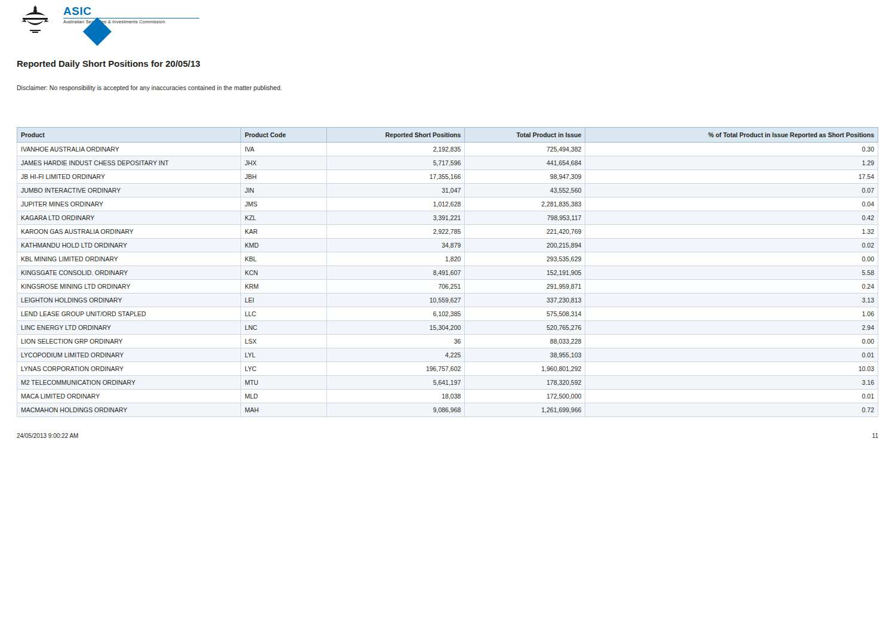ASIC
Australian Securities & Investments Commission
Reported Daily Short Positions for 20/05/13
Disclaimer: No responsibility is accepted for any inaccuracies contained in the matter published.
| Product | Product Code | Reported Short Positions | Total Product in Issue | % of Total Product in Issue Reported as Short Positions |
| --- | --- | --- | --- | --- |
| IVANHOE AUSTRALIA ORDINARY | IVA | 2,192,835 | 725,494,382 | 0.30 |
| JAMES HARDIE INDUST CHESS DEPOSITARY INT | JHX | 5,717,596 | 441,654,684 | 1.29 |
| JB HI-FI LIMITED ORDINARY | JBH | 17,355,166 | 98,947,309 | 17.54 |
| JUMBO INTERACTIVE ORDINARY | JIN | 31,047 | 43,552,560 | 0.07 |
| JUPITER MINES ORDINARY | JMS | 1,012,628 | 2,281,835,383 | 0.04 |
| KAGARA LTD ORDINARY | KZL | 3,391,221 | 798,953,117 | 0.42 |
| KAROON GAS AUSTRALIA ORDINARY | KAR | 2,922,785 | 221,420,769 | 1.32 |
| KATHMANDU HOLD LTD ORDINARY | KMD | 34,879 | 200,215,894 | 0.02 |
| KBL MINING LIMITED ORDINARY | KBL | 1,820 | 293,535,629 | 0.00 |
| KINGSGATE CONSOLID. ORDINARY | KCN | 8,491,607 | 152,191,905 | 5.58 |
| KINGSROSE MINING LTD ORDINARY | KRM | 706,251 | 291,959,871 | 0.24 |
| LEIGHTON HOLDINGS ORDINARY | LEI | 10,559,627 | 337,230,813 | 3.13 |
| LEND LEASE GROUP UNIT/ORD STAPLED | LLC | 6,102,385 | 575,508,314 | 1.06 |
| LINC ENERGY LTD ORDINARY | LNC | 15,304,200 | 520,765,276 | 2.94 |
| LION SELECTION GRP ORDINARY | LSX | 36 | 88,033,228 | 0.00 |
| LYCOPODIUM LIMITED ORDINARY | LYL | 4,225 | 38,955,103 | 0.01 |
| LYNAS CORPORATION ORDINARY | LYC | 196,757,602 | 1,960,801,292 | 10.03 |
| M2 TELECOMMUNICATION ORDINARY | MTU | 5,641,197 | 178,320,592 | 3.16 |
| MACA LIMITED ORDINARY | MLD | 18,038 | 172,500,000 | 0.01 |
| MACMAHON HOLDINGS ORDINARY | MAH | 9,086,968 | 1,261,699,966 | 0.72 |
24/05/2013 9:00:22 AM 11